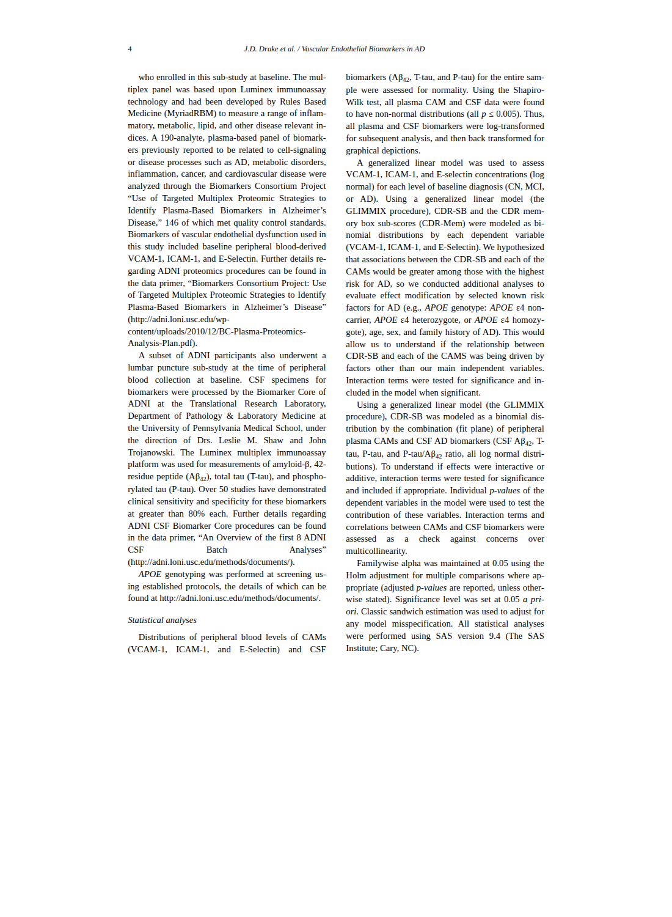4 J.D. Drake et al. / Vascular Endothelial Biomarkers in AD
who enrolled in this sub-study at baseline. The multiplex panel was based upon Luminex immunoassay technology and had been developed by Rules Based Medicine (MyriadRBM) to measure a range of inflammatory, metabolic, lipid, and other disease relevant indices. A 190-analyte, plasma-based panel of biomarkers previously reported to be related to cell-signaling or disease processes such as AD, metabolic disorders, inflammation, cancer, and cardiovascular disease were analyzed through the Biomarkers Consortium Project “Use of Targeted Multiplex Proteomic Strategies to Identify Plasma-Based Biomarkers in Alzheimer’s Disease,” 146 of which met quality control standards. Biomarkers of vascular endothelial dysfunction used in this study included baseline peripheral blood-derived VCAM-1, ICAM-1, and E-Selectin. Further details regarding ADNI proteomics procedures can be found in the data primer, “Biomarkers Consortium Project: Use of Targeted Multiplex Proteomic Strategies to Identify Plasma-Based Biomarkers in Alzheimer’s Disease” (http://adni.loni.usc.edu/wp-content/uploads/2010/12/BC-Plasma-Proteomics-Analysis-Plan.pdf).
A subset of ADNI participants also underwent a lumbar puncture sub-study at the time of peripheral blood collection at baseline. CSF specimens for biomarkers were processed by the Biomarker Core of ADNI at the Translational Research Laboratory, Department of Pathology & Laboratory Medicine at the University of Pennsylvania Medical School, under the direction of Drs. Leslie M. Shaw and John Trojanowski. The Luminex multiplex immunoassay platform was used for measurements of amyloid-β, 42-residue peptide (Aβ42), total tau (T-tau), and phosphorylated tau (P-tau). Over 50 studies have demonstrated clinical sensitivity and specificity for these biomarkers at greater than 80% each. Further details regarding ADNI CSF Biomarker Core procedures can be found in the data primer, “An Overview of the first 8 ADNI CSF Batch Analyses” (http://adni.loni.usc.edu/methods/documents/).
APOE genotyping was performed at screening using established protocols, the details of which can be found at http://adni.loni.usc.edu/methods/documents/.
Statistical analyses
Distributions of peripheral blood levels of CAMs (VCAM-1, ICAM-1, and E-Selectin) and CSF biomarkers (Aβ42, T-tau, and P-tau) for the entire sample were assessed for normality. Using the Shapiro-Wilk test, all plasma CAM and CSF data were found to have non-normal distributions (all p ≤ 0.005). Thus, all plasma and CSF biomarkers were log-transformed for subsequent analysis, and then back transformed for graphical depictions.
A generalized linear model was used to assess VCAM-1, ICAM-1, and E-selectin concentrations (log normal) for each level of baseline diagnosis (CN, MCI, or AD). Using a generalized linear model (the GLIMMIX procedure), CDR-SB and the CDR memory box sub-scores (CDR-Mem) were modeled as binomial distributions by each dependent variable (VCAM-1, ICAM-1, and E-Selectin). We hypothesized that associations between the CDR-SB and each of the CAMs would be greater among those with the highest risk for AD, so we conducted additional analyses to evaluate effect modification by selected known risk factors for AD (e.g., APOE genotype: APOE ε4 non-carrier, APOE ε4 heterozygote, or APOE ε4 homozygote), age, sex, and family history of AD). This would allow us to understand if the relationship between CDR-SB and each of the CAMS was being driven by factors other than our main independent variables. Interaction terms were tested for significance and included in the model when significant.
Using a generalized linear model (the GLIMMIX procedure), CDR-SB was modeled as a binomial distribution by the combination (fit plane) of peripheral plasma CAMs and CSF AD biomarkers (CSF Aβ42, T-tau, P-tau, and P-tau/Aβ42 ratio, all log normal distributions). To understand if effects were interactive or additive, interaction terms were tested for significance and included if appropriate. Individual p-values of the dependent variables in the model were used to test the contribution of these variables. Interaction terms and correlations between CAMs and CSF biomarkers were assessed as a check against concerns over multicollinearity.
Familywise alpha was maintained at 0.05 using the Holm adjustment for multiple comparisons where appropriate (adjusted p-values are reported, unless otherwise stated). Significance level was set at 0.05 a priori. Classic sandwich estimation was used to adjust for any model misspecification. All statistical analyses were performed using SAS version 9.4 (The SAS Institute; Cary, NC).